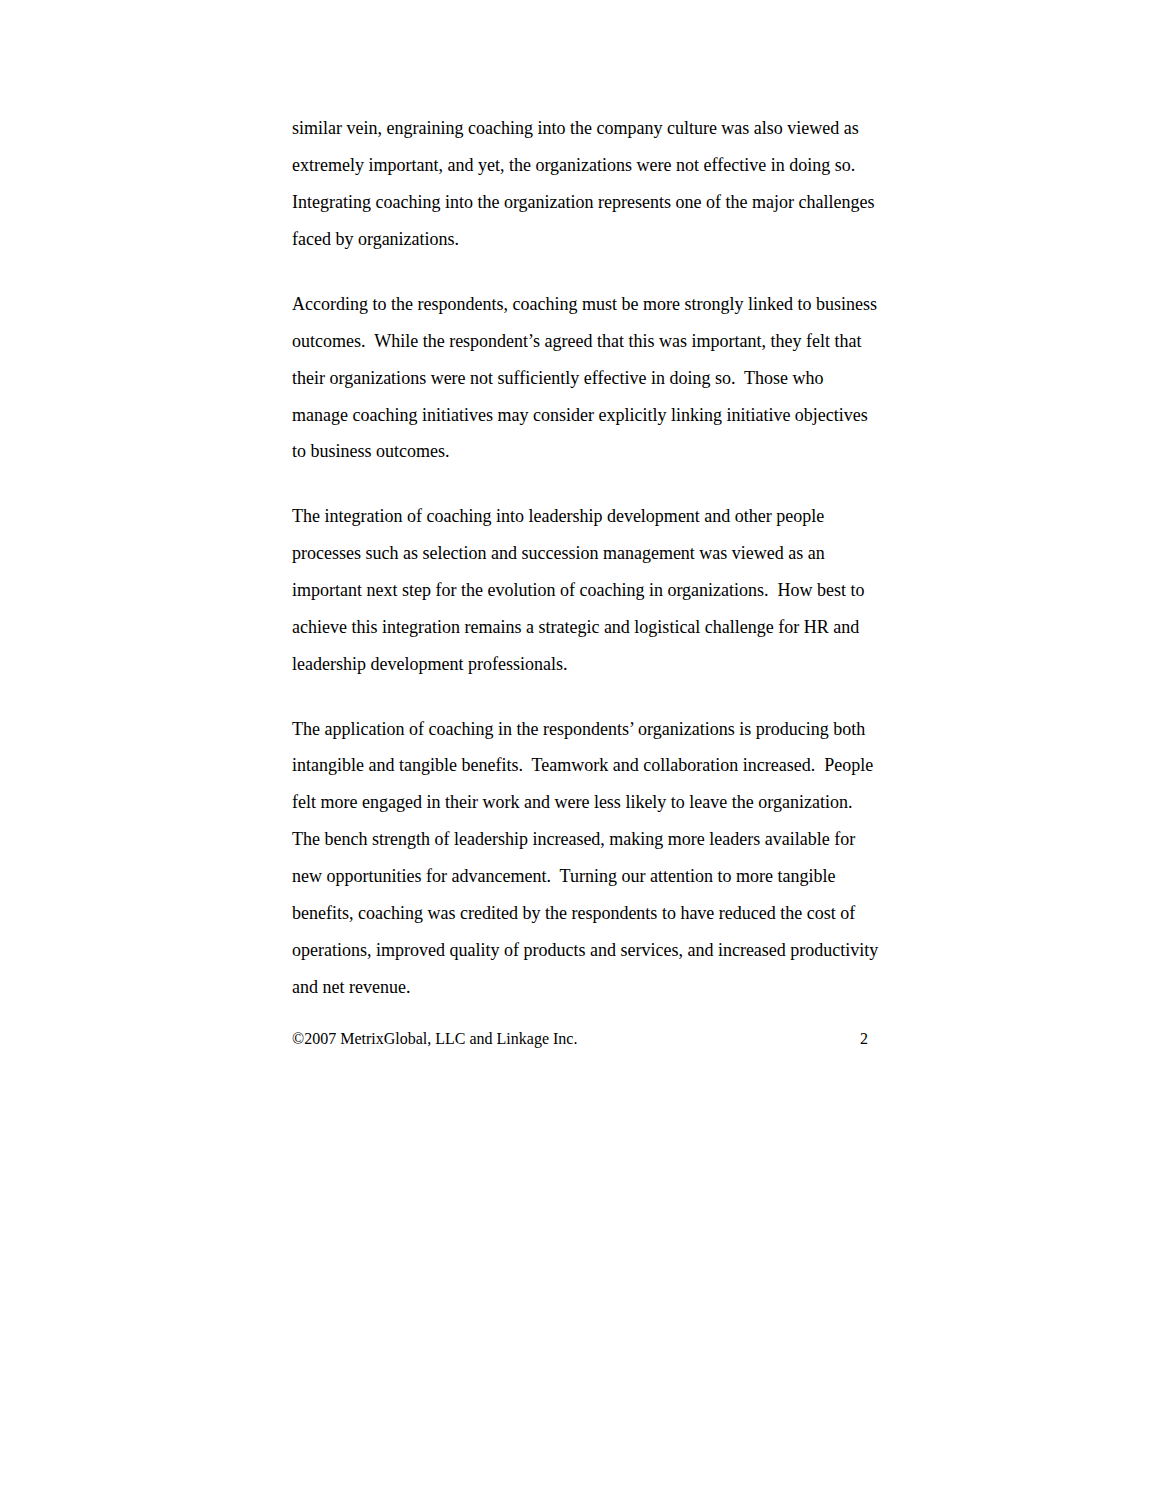similar vein, engraining coaching into the company culture was also viewed as extremely important, and yet, the organizations were not effective in doing so. Integrating coaching into the organization represents one of the major challenges faced by organizations.
According to the respondents, coaching must be more strongly linked to business outcomes. While the respondent’s agreed that this was important, they felt that their organizations were not sufficiently effective in doing so. Those who manage coaching initiatives may consider explicitly linking initiative objectives to business outcomes.
The integration of coaching into leadership development and other people processes such as selection and succession management was viewed as an important next step for the evolution of coaching in organizations. How best to achieve this integration remains a strategic and logistical challenge for HR and leadership development professionals.
The application of coaching in the respondents’ organizations is producing both intangible and tangible benefits. Teamwork and collaboration increased. People felt more engaged in their work and were less likely to leave the organization. The bench strength of leadership increased, making more leaders available for new opportunities for advancement. Turning our attention to more tangible benefits, coaching was credited by the respondents to have reduced the cost of operations, improved quality of products and services, and increased productivity and net revenue.
©2007 MetrixGlobal, LLC and Linkage Inc. 2